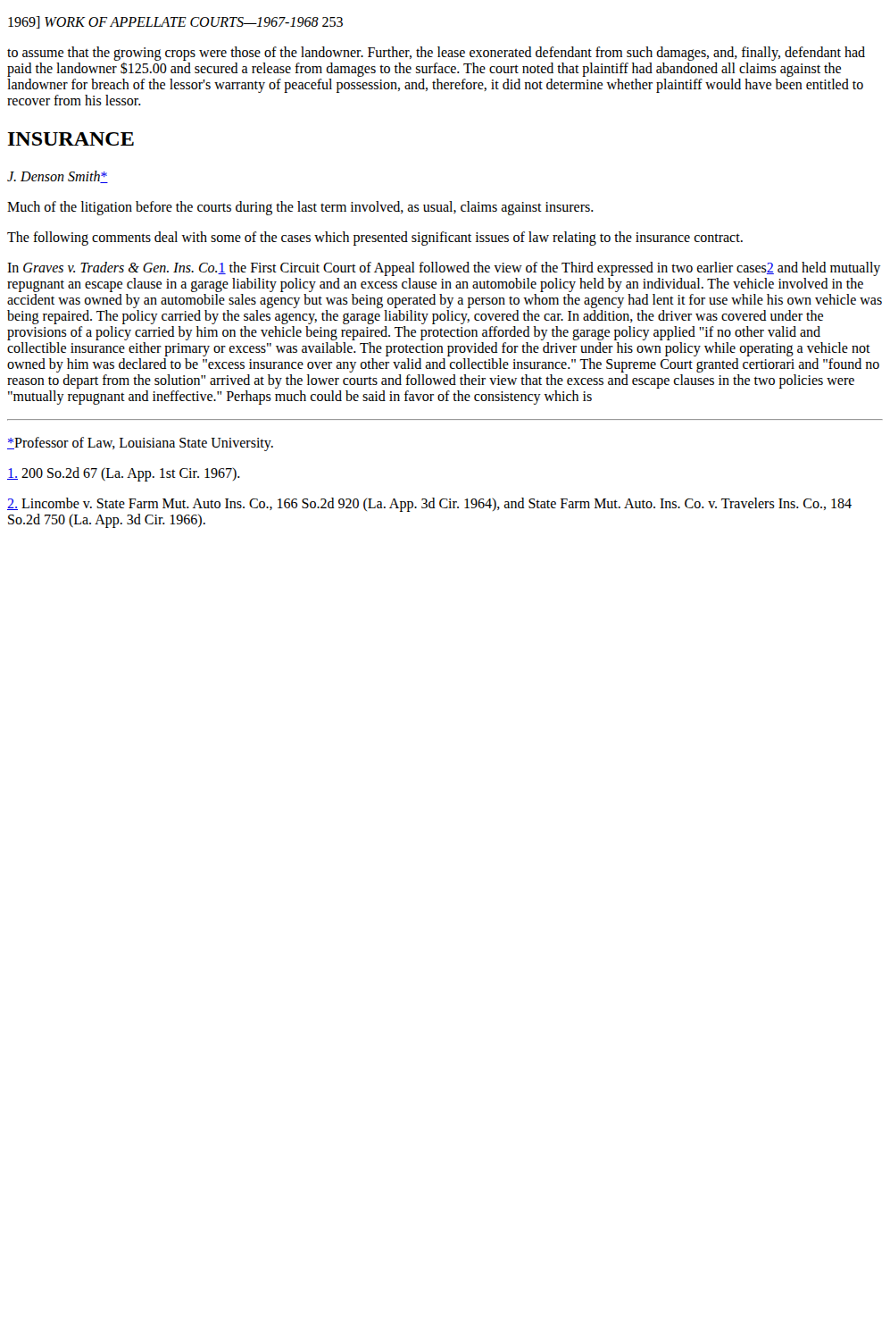1969] WORK OF APPELLATE COURTS—1967-1968 253
to assume that the growing crops were those of the landowner. Further, the lease exonerated defendant from such damages, and, finally, defendant had paid the landowner $125.00 and secured a release from damages to the surface. The court noted that plaintiff had abandoned all claims against the landowner for breach of the lessor's warranty of peaceful possession, and, therefore, it did not determine whether plaintiff would have been entitled to recover from his lessor.
INSURANCE
J. Denson Smith*
Much of the litigation before the courts during the last term involved, as usual, claims against insurers.
The following comments deal with some of the cases which presented significant issues of law relating to the insurance contract.
In Graves v. Traders & Gen. Ins. Co. 1 the First Circuit Court of Appeal followed the view of the Third expressed in two earlier cases2 and held mutually repugnant an escape clause in a garage liability policy and an excess clause in an automobile policy held by an individual. The vehicle involved in the accident was owned by an automobile sales agency but was being operated by a person to whom the agency had lent it for use while his own vehicle was being repaired. The policy carried by the sales agency, the garage liability policy, covered the car. In addition, the driver was covered under the provisions of a policy carried by him on the vehicle being repaired. The protection afforded by the garage policy applied "if no other valid and collectible insurance either primary or excess" was available. The protection provided for the driver under his own policy while operating a vehicle not owned by him was declared to be "excess insurance over any other valid and collectible insurance." The Supreme Court granted certiorari and "found no reason to depart from the solution" arrived at by the lower courts and followed their view that the excess and escape clauses in the two policies were "mutually repugnant and ineffective." Perhaps much could be said in favor of the consistency which is
*Professor of Law, Louisiana State University.
1. 200 So.2d 67 (La. App. 1st Cir. 1967).
2. Lincombe v. State Farm Mut. Auto Ins. Co., 166 So.2d 920 (La. App. 3d Cir. 1964), and State Farm Mut. Auto. Ins. Co. v. Travelers Ins. Co., 184 So.2d 750 (La. App. 3d Cir. 1966).